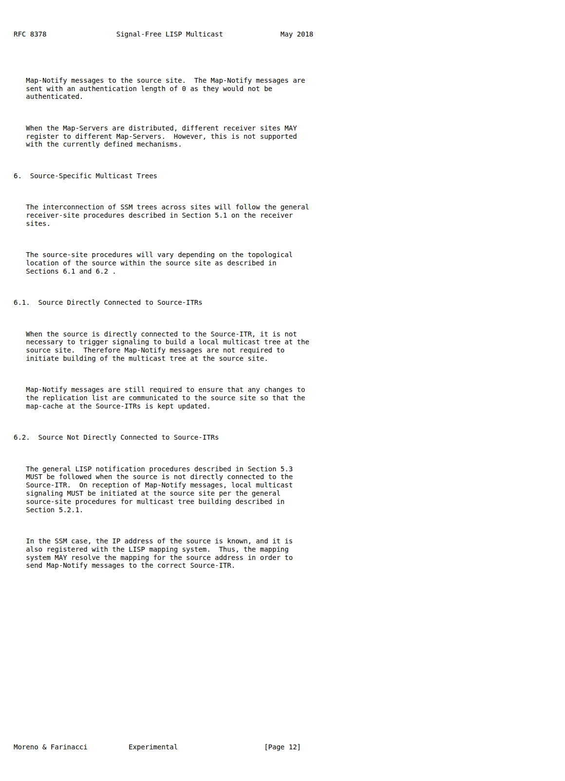RFC 8378 Signal-Free LISP Multicast May 2018
Map-Notify messages to the source site. The Map-Notify messages are sent with an authentication length of 0 as they would not be authenticated.
When the Map-Servers are distributed, different receiver sites MAY register to different Map-Servers. However, this is not supported with the currently defined mechanisms.
6. Source-Specific Multicast Trees
The interconnection of SSM trees across sites will follow the general receiver-site procedures described in Section 5.1 on the receiver sites.
The source-site procedures will vary depending on the topological location of the source within the source site as described in Sections 6.1 and 6.2 .
6.1. Source Directly Connected to Source-ITRs
When the source is directly connected to the Source-ITR, it is not necessary to trigger signaling to build a local multicast tree at the source site. Therefore Map-Notify messages are not required to initiate building of the multicast tree at the source site.
Map-Notify messages are still required to ensure that any changes to the replication list are communicated to the source site so that the map-cache at the Source-ITRs is kept updated.
6.2. Source Not Directly Connected to Source-ITRs
The general LISP notification procedures described in Section 5.3 MUST be followed when the source is not directly connected to the Source-ITR. On reception of Map-Notify messages, local multicast signaling MUST be initiated at the source site per the general source-site procedures for multicast tree building described in Section 5.2.1.
In the SSM case, the IP address of the source is known, and it is also registered with the LISP mapping system. Thus, the mapping system MAY resolve the mapping for the source address in order to send Map-Notify messages to the correct Source-ITR.
Moreno & Farinacci Experimental [Page 12]